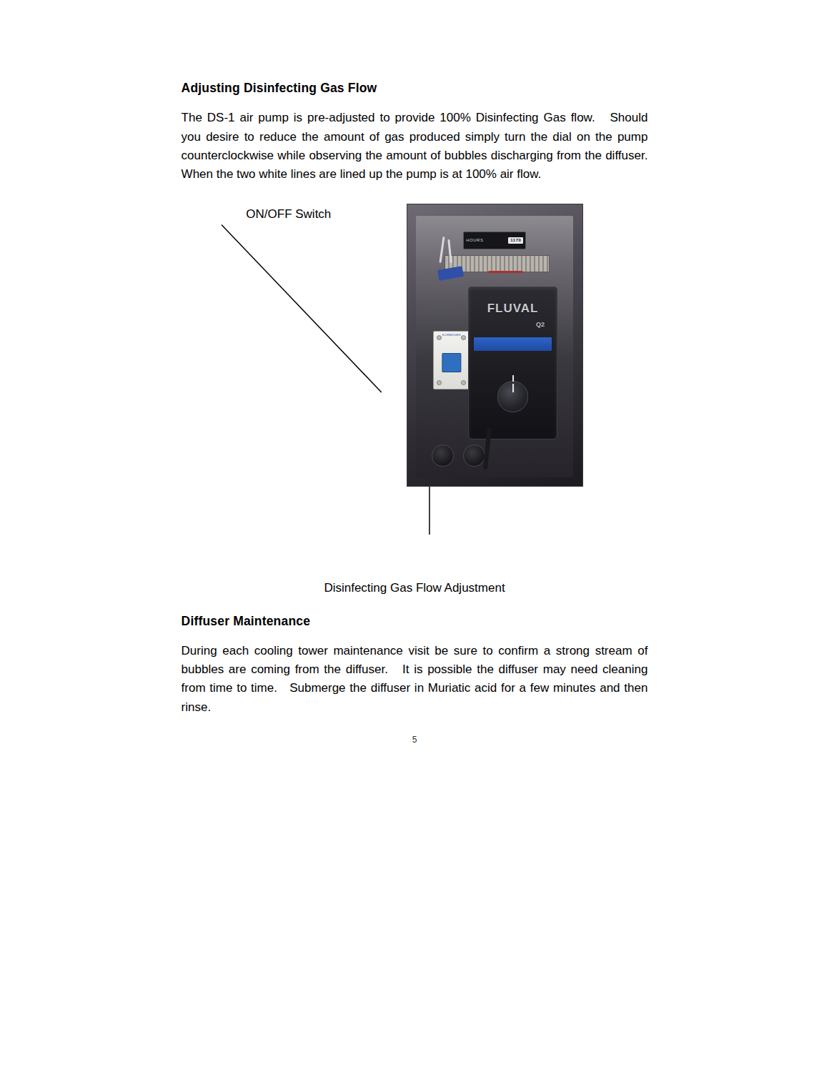Adjusting Disinfecting Gas Flow
The DS-1 air pump is pre-adjusted to provide 100% Disinfecting Gas flow. Should you desire to reduce the amount of gas produced simply turn the dial on the pump counterclockwise while observing the amount of bubbles discharging from the diffuser. When the two white lines are lined up the pump is at 100% air flow.
ON/OFF Switch
HOURS 1170
SCHNEIDER
FLUVAL
Q2
Disinfecting Gas Flow Adjustment
Diffuser Maintenance
During each cooling tower maintenance visit be sure to confirm a strong stream of bubbles are coming from the diffuser. It is possible the diffuser may need cleaning from time to time. Submerge the diffuser in Muriatic acid for a few minutes and then rinse.
5